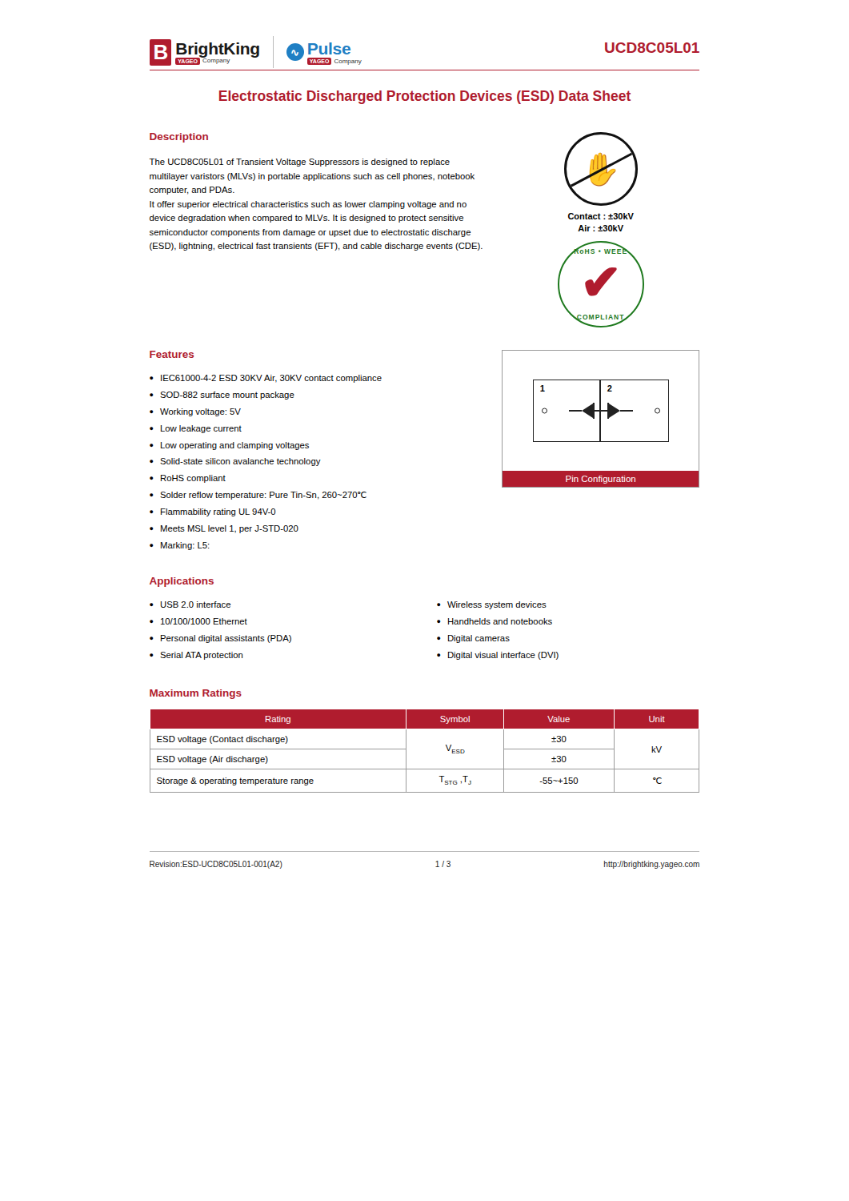B BrightKing
YAGEO Company
∿ Pulse
YAGEO Company
UCD8C05L01
Electrostatic Discharged Protection Devices (ESD) Data Sheet
Description
The UCD8C05L01 of Transient Voltage Suppressors is designed to replace multilayer varistors (MLVs) in portable applications such as cell phones, notebook computer, and PDAs.
It offer superior electrical characteristics such as lower clamping voltage and no device degradation when compared to MLVs. It is designed to protect sensitive semiconductor components from damage or upset due to electrostatic discharge (ESD), lightning, electrical fast transients (EFT), and cable discharge events (CDE).
✋
Contact : ±30kV
Air : ±30kV
RoHS • WEEE
✔
COMPLIANT
Features
IEC61000-4-2 ESD 30KV Air, 30KV contact compliance
SOD-882 surface mount package
Working voltage: 5V
Low leakage current
Low operating and clamping voltages
Solid-state silicon avalanche technology
RoHS compliant
Solder reflow temperature: Pure Tin-Sn, 260~270℃
Flammability rating UL 94V-0
Meets MSL level 1, per J-STD-020
Marking: L5:
1
2
Pin Configuration
Applications
USB 2.0 interface
10/100/1000 Ethernet
Personal digital assistants (PDA)
Serial ATA protection
Wireless system devices
Handhelds and notebooks
Digital cameras
Digital visual interface (DVI)
Maximum Ratings
| Rating | Symbol | Value | Unit |
| --- | --- | --- | --- |
| ESD voltage (Contact discharge) | V ESD | ±30 | kV |
| ESD voltage (Air discharge) | ±30 |
| Storage & operating temperature range | T STG ,T J | -55~+150 | ℃ |
Revision:ESD-UCD8C05L01-001(A2)
1 / 3
http://brightking.yageo.com